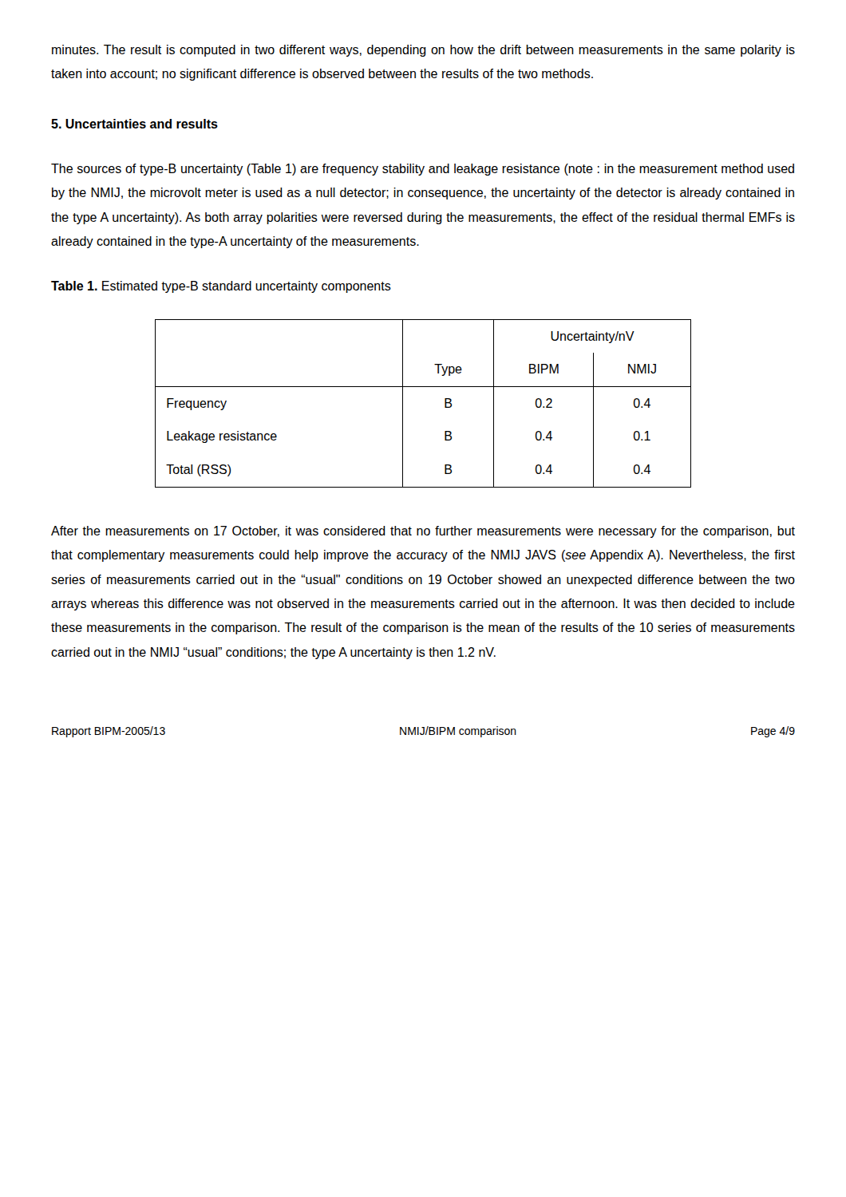minutes. The result is computed in two different ways, depending on how the drift between measurements in the same polarity is taken into account; no significant difference is observed between the results of the two methods.
5. Uncertainties and results
The sources of type-B uncertainty (Table 1) are frequency stability and leakage resistance (note : in the measurement method used by the NMIJ, the microvolt meter is used as a null detector; in consequence, the uncertainty of the detector is already contained in the type A uncertainty). As both array polarities were reversed during the measurements, the effect of the residual thermal EMFs is already contained in the type-A uncertainty of the measurements.
Table 1. Estimated type-B standard uncertainty components
| | | Uncertainty/nV |
| | Type | BIPM | NMIJ |
| Frequency | B | 0.2 | 0.4 |
| Leakage resistance | B | 0.4 | 0.1 |
| Total (RSS) | B | 0.4 | 0.4 |
After the measurements on 17 October, it was considered that no further measurements were necessary for the comparison, but that complementary measurements could help improve the accuracy of the NMIJ JAVS (see Appendix A). Nevertheless, the first series of measurements carried out in the “usual" conditions on 19 October showed an unexpected difference between the two arrays whereas this difference was not observed in the measurements carried out in the afternoon. It was then decided to include these measurements in the comparison. The result of the comparison is the mean of the results of the 10 series of measurements carried out in the NMIJ “usual” conditions; the type A uncertainty is then 1.2 nV.
Rapport BIPM-2005/13 NMIJ/BIPM comparison Page 4/9